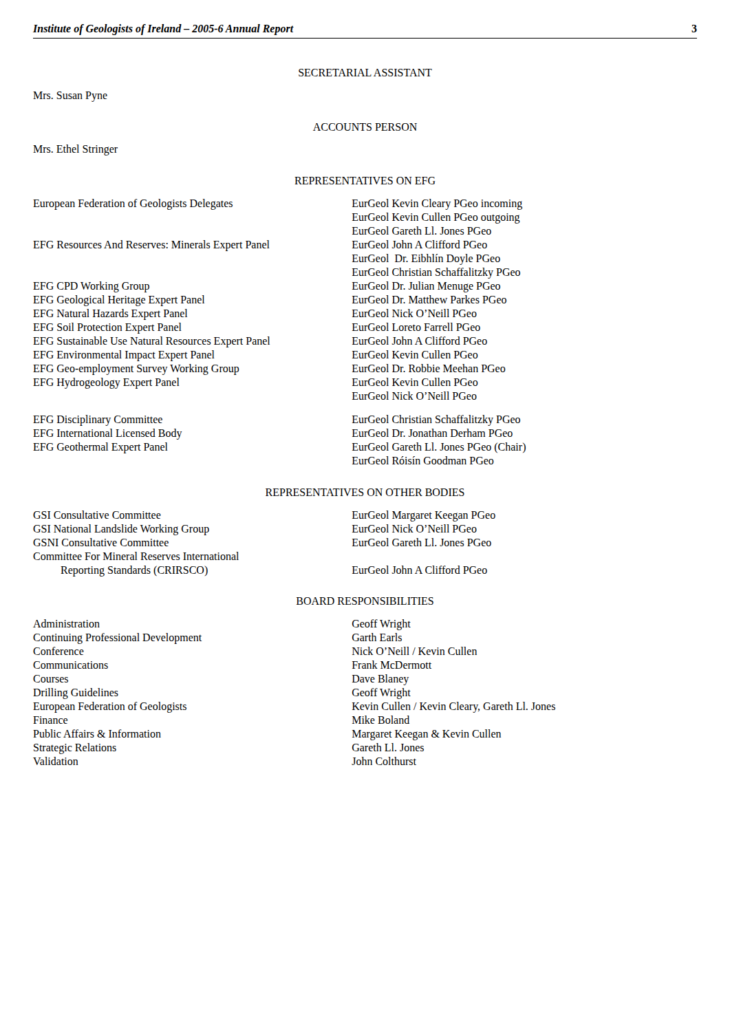Institute of Geologists of Ireland – 2005-6 Annual Report 3
Secretarial Assistant
Mrs. Susan Pyne
Accounts Person
Mrs. Ethel Stringer
Representatives on EFG
| European Federation of Geologists Delegates | EurGeol Kevin Cleary PGeo incoming |
| | EurGeol Kevin Cullen PGeo outgoing |
| | EurGeol Gareth Ll. Jones PGeo |
| EFG Resources And Reserves: Minerals Expert Panel | EurGeol John A Clifford PGeo |
| | EurGeol Dr. Eibhlín Doyle PGeo |
| | EurGeol Christian Schaffalitzky PGeo |
| EFG CPD Working Group | EurGeol Dr. Julian Menuge PGeo |
| EFG Geological Heritage Expert Panel | EurGeol Dr. Matthew Parkes PGeo |
| EFG Natural Hazards Expert Panel | EurGeol Nick O’Neill PGeo |
| EFG Soil Protection Expert Panel | EurGeol Loreto Farrell PGeo |
| EFG Sustainable Use Natural Resources Expert Panel | EurGeol John A Clifford PGeo |
| EFG Environmental Impact Expert Panel | EurGeol Kevin Cullen PGeo |
| EFG Geo-employment Survey Working Group | EurGeol Dr. Robbie Meehan PGeo |
| EFG Hydrogeology Expert Panel | EurGeol Kevin Cullen PGeo |
| | EurGeol Nick O’Neill PGeo |
| EFG Disciplinary Committee | EurGeol Christian Schaffalitzky PGeo |
| EFG International Licensed Body | EurGeol Dr. Jonathan Derham PGeo |
| EFG Geothermal Expert Panel | EurGeol Gareth Ll. Jones PGeo (Chair) |
| | EurGeol Róisín Goodman PGeo |
Representatives on Other Bodies
| GSI Consultative Committee | EurGeol Margaret Keegan PGeo |
| GSI National Landslide Working Group | EurGeol Nick O’Neill PGeo |
| GSNI Consultative Committee | EurGeol Gareth Ll. Jones PGeo |
| Committee For Mineral Reserves International | |
| Reporting Standards (CRIRSCO) | EurGeol John A Clifford PGeo |
Board Responsibilities
| Administration | Geoff Wright |
| Continuing Professional Development | Garth Earls |
| Conference | Nick O’Neill / Kevin Cullen |
| Communications | Frank McDermott |
| Courses | Dave Blaney |
| Drilling Guidelines | Geoff Wright |
| European Federation of Geologists | Kevin Cullen / Kevin Cleary, Gareth Ll. Jones |
| Finance | Mike Boland |
| Public Affairs & Information | Margaret Keegan & Kevin Cullen |
| Strategic Relations | Gareth Ll. Jones |
| Validation | John Colthurst |